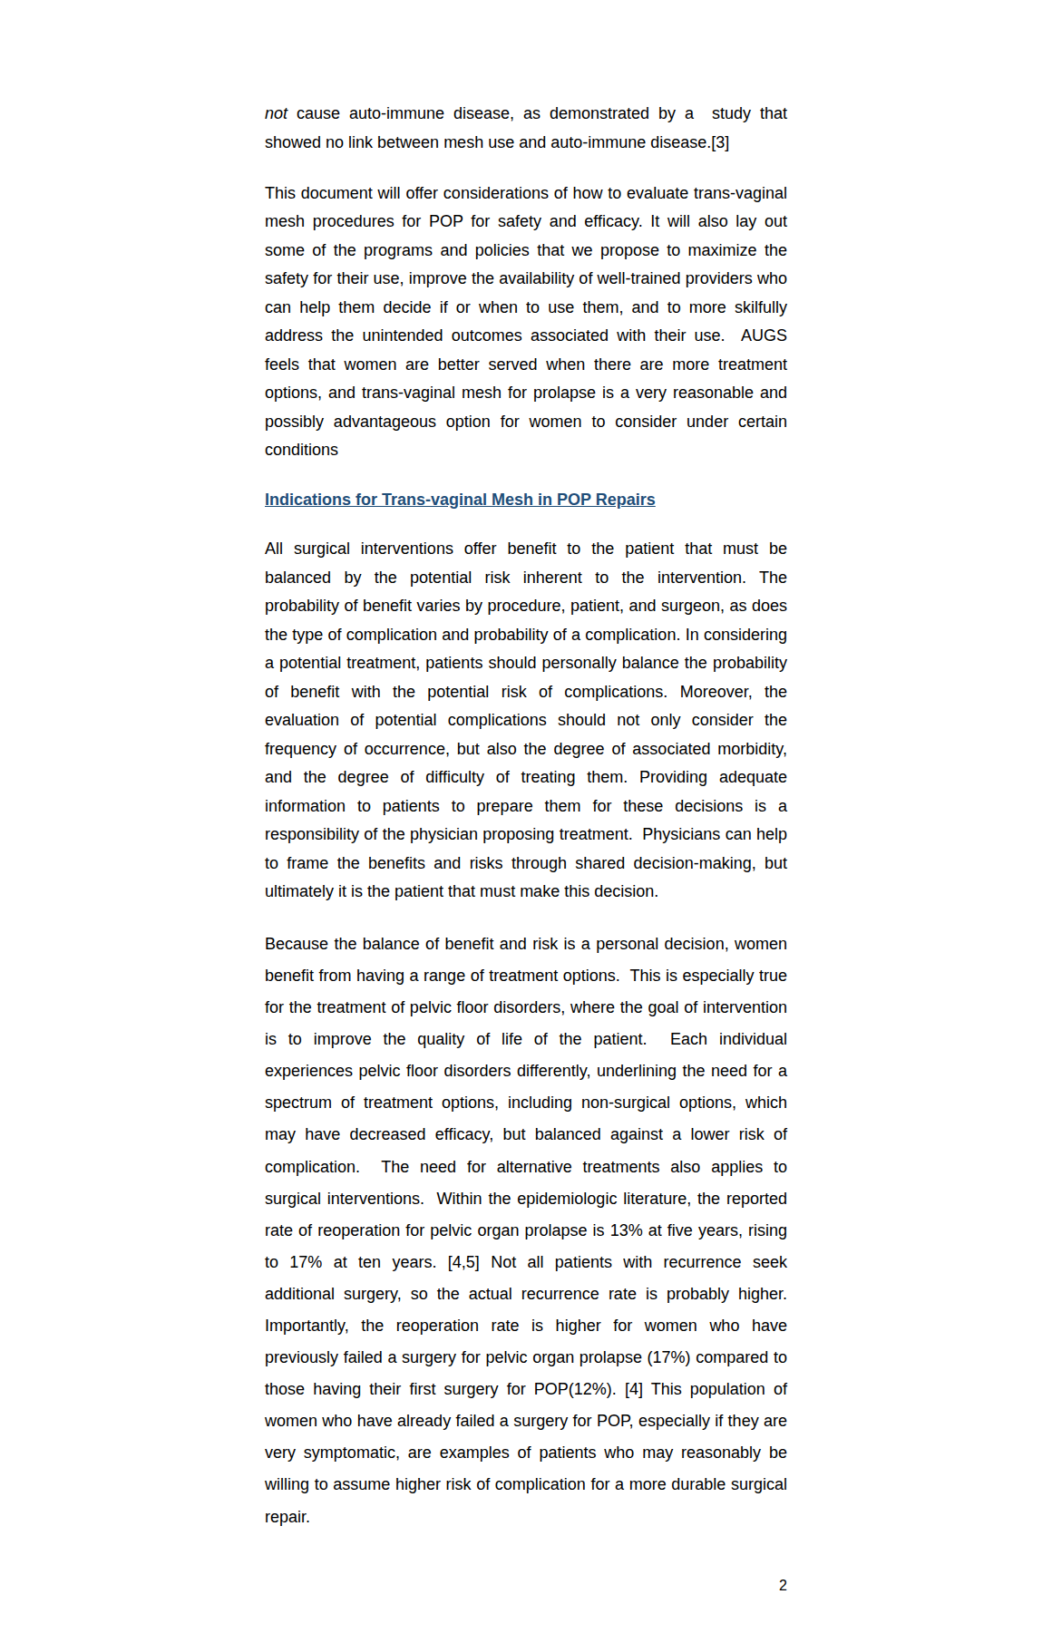not cause auto-immune disease, as demonstrated by a study that showed no link between mesh use and auto-immune disease.[3]
This document will offer considerations of how to evaluate trans-vaginal mesh procedures for POP for safety and efficacy. It will also lay out some of the programs and policies that we propose to maximize the safety for their use, improve the availability of well-trained providers who can help them decide if or when to use them, and to more skilfully address the unintended outcomes associated with their use. AUGS feels that women are better served when there are more treatment options, and trans-vaginal mesh for prolapse is a very reasonable and possibly advantageous option for women to consider under certain conditions
Indications for Trans-vaginal Mesh in POP Repairs
All surgical interventions offer benefit to the patient that must be balanced by the potential risk inherent to the intervention. The probability of benefit varies by procedure, patient, and surgeon, as does the type of complication and probability of a complication. In considering a potential treatment, patients should personally balance the probability of benefit with the potential risk of complications. Moreover, the evaluation of potential complications should not only consider the frequency of occurrence, but also the degree of associated morbidity, and the degree of difficulty of treating them. Providing adequate information to patients to prepare them for these decisions is a responsibility of the physician proposing treatment. Physicians can help to frame the benefits and risks through shared decision-making, but ultimately it is the patient that must make this decision.
Because the balance of benefit and risk is a personal decision, women benefit from having a range of treatment options. This is especially true for the treatment of pelvic floor disorders, where the goal of intervention is to improve the quality of life of the patient. Each individual experiences pelvic floor disorders differently, underlining the need for a spectrum of treatment options, including non-surgical options, which may have decreased efficacy, but balanced against a lower risk of complication. The need for alternative treatments also applies to surgical interventions. Within the epidemiologic literature, the reported rate of reoperation for pelvic organ prolapse is 13% at five years, rising to 17% at ten years. [4,5] Not all patients with recurrence seek additional surgery, so the actual recurrence rate is probably higher. Importantly, the reoperation rate is higher for women who have previously failed a surgery for pelvic organ prolapse (17%) compared to those having their first surgery for POP(12%). [4] This population of women who have already failed a surgery for POP, especially if they are very symptomatic, are examples of patients who may reasonably be willing to assume higher risk of complication for a more durable surgical repair.
2